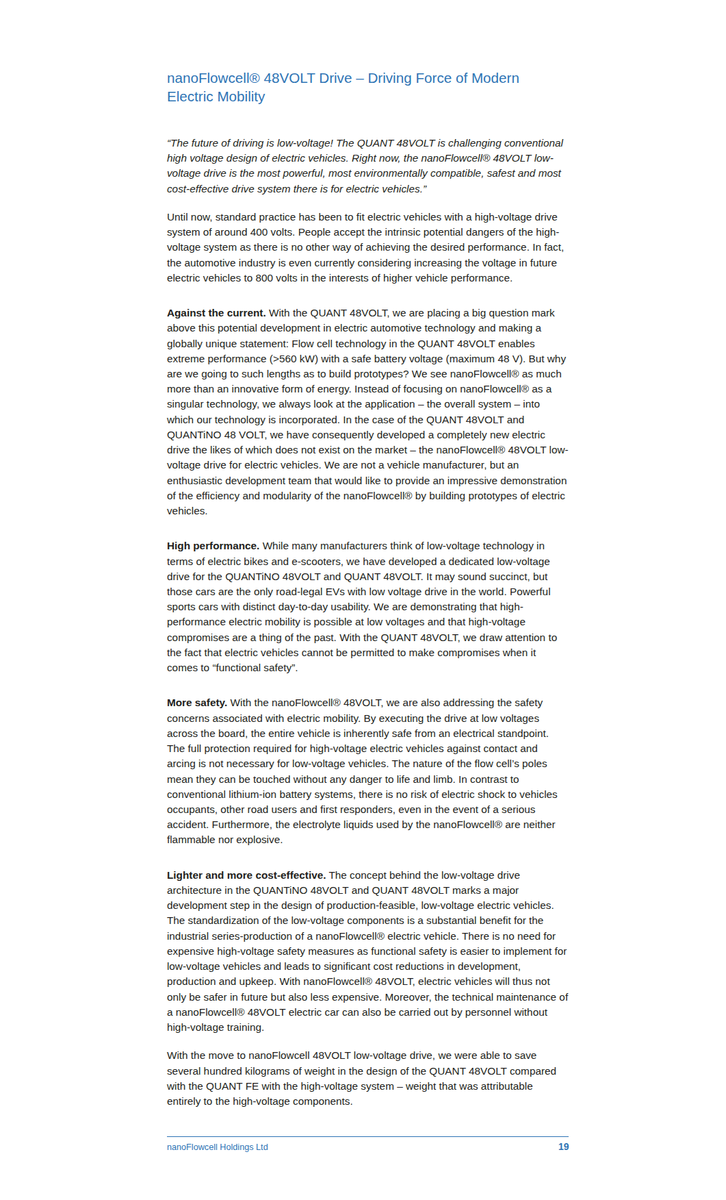nanoFlowcell® 48VOLT Drive – Driving Force of Modern Electric Mobility
“The future of driving is low-voltage! The QUANT 48VOLT is challenging conventional high voltage design of electric vehicles. Right now, the nanoFlowcell® 48VOLT low-voltage drive is the most powerful, most environmentally compatible, safest and most cost-effective drive system there is for electric vehicles.”
Until now, standard practice has been to fit electric vehicles with a high-voltage drive system of around 400 volts. People accept the intrinsic potential dangers of the high-voltage system as there is no other way of achieving the desired performance. In fact, the automotive industry is even currently considering increasing the voltage in future electric vehicles to 800 volts in the interests of higher vehicle performance.
Against the current. With the QUANT 48VOLT, we are placing a big question mark above this potential development in electric automotive technology and making a globally unique statement: Flow cell technology in the QUANT 48VOLT enables extreme performance (>560 kW) with a safe battery voltage (maximum 48 V). But why are we going to such lengths as to build prototypes? We see nanoFlowcell® as much more than an innovative form of energy. Instead of focusing on nanoFlowcell® as a singular technology, we always look at the application – the overall system – into which our technology is incorporated. In the case of the QUANT 48VOLT and QUANTiNO 48 VOLT, we have consequently developed a completely new electric drive the likes of which does not exist on the market – the nanoFlowcell® 48VOLT low-voltage drive for electric vehicles. We are not a vehicle manufacturer, but an enthusiastic development team that would like to provide an impressive demonstration of the efficiency and modularity of the nanoFlowcell® by building prototypes of electric vehicles.
High performance. While many manufacturers think of low-voltage technology in terms of electric bikes and e-scooters, we have developed a dedicated low-voltage drive for the QUANTiNO 48VOLT and QUANT 48VOLT. It may sound succinct, but those cars are the only road-legal EVs with low voltage drive in the world. Powerful sports cars with distinct day-to-day usability. We are demonstrating that high-performance electric mobility is possible at low voltages and that high-voltage compromises are a thing of the past. With the QUANT 48VOLT, we draw attention to the fact that electric vehicles cannot be permitted to make compromises when it comes to “functional safety”.
More safety. With the nanoFlowcell® 48VOLT, we are also addressing the safety concerns associated with electric mobility. By executing the drive at low voltages across the board, the entire vehicle is inherently safe from an electrical standpoint. The full protection required for high-voltage electric vehicles against contact and arcing is not necessary for low-voltage vehicles. The nature of the flow cell’s poles mean they can be touched without any danger to life and limb. In contrast to conventional lithium-ion battery systems, there is no risk of electric shock to vehicles occupants, other road users and first responders, even in the event of a serious accident. Furthermore, the electrolyte liquids used by the nanoFlowcell® are neither flammable nor explosive.
Lighter and more cost-effective. The concept behind the low-voltage drive architecture in the QUANTiNO 48VOLT and QUANT 48VOLT marks a major development step in the design of production-feasible, low-voltage electric vehicles. The standardization of the low-voltage components is a substantial benefit for the industrial series-production of a nanoFlowcell® electric vehicle. There is no need for expensive high-voltage safety measures as functional safety is easier to implement for low-voltage vehicles and leads to significant cost reductions in development, production and upkeep. With nanoFlowcell® 48VOLT, electric vehicles will thus not only be safer in future but also less expensive. Moreover, the technical maintenance of a nanoFlowcell® 48VOLT electric car can also be carried out by personnel without high-voltage training.
With the move to nanoFlowcell 48VOLT low-voltage drive, we were able to save several hundred kilograms of weight in the design of the QUANT 48VOLT compared with the QUANT FE with the high-voltage system – weight that was attributable entirely to the high-voltage components.
nanoFlowcell Holdings Ltd 19